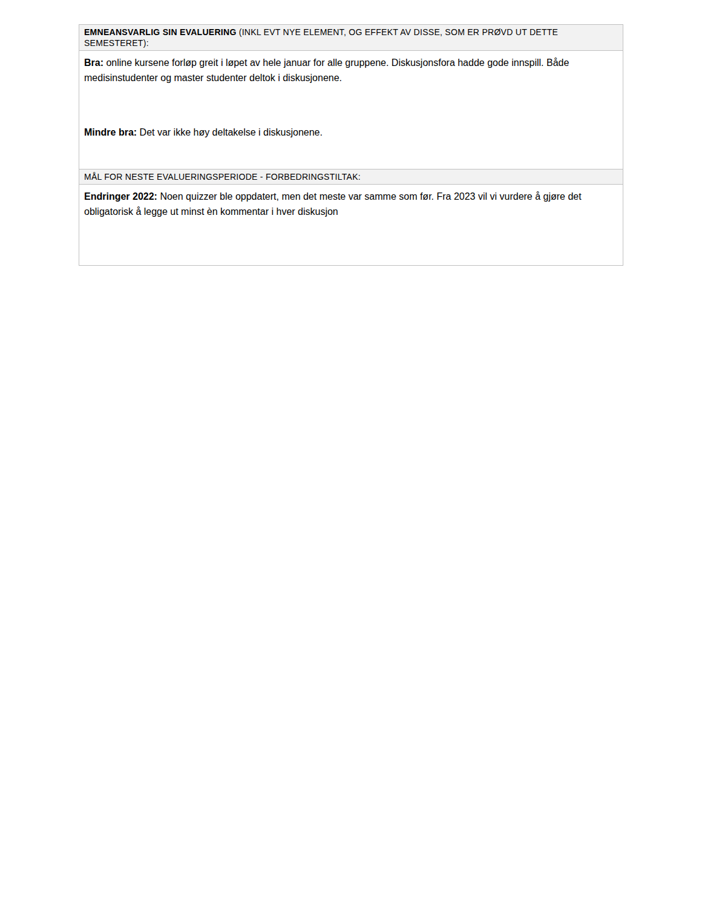| EMNEANSVARLIG SIN EVALUERING (INKL EVT NYE ELEMENT, OG EFFEKT AV DISSE, SOM ER PRØVD UT DETTE SEMESTERET): |
| Bra: online kursene forløp greit i løpet av hele januar for alle gruppene. Diskusjonsfora hadde gode innspill. Både medisinstudenter og master studenter deltok i diskusjonene. Mindre bra: Det var ikke høy deltakelse i diskusjonene. |
| MÅL FOR NESTE EVALUERINGSPERIODE - FORBEDRINGSTILTAK: |
| Endringer 2022: Noen quizzer ble oppdatert, men det meste var samme som før. Fra 2023 vil vi vurdere å gjøre det obligatorisk å legge ut minst èn kommentar i hver diskusjon |